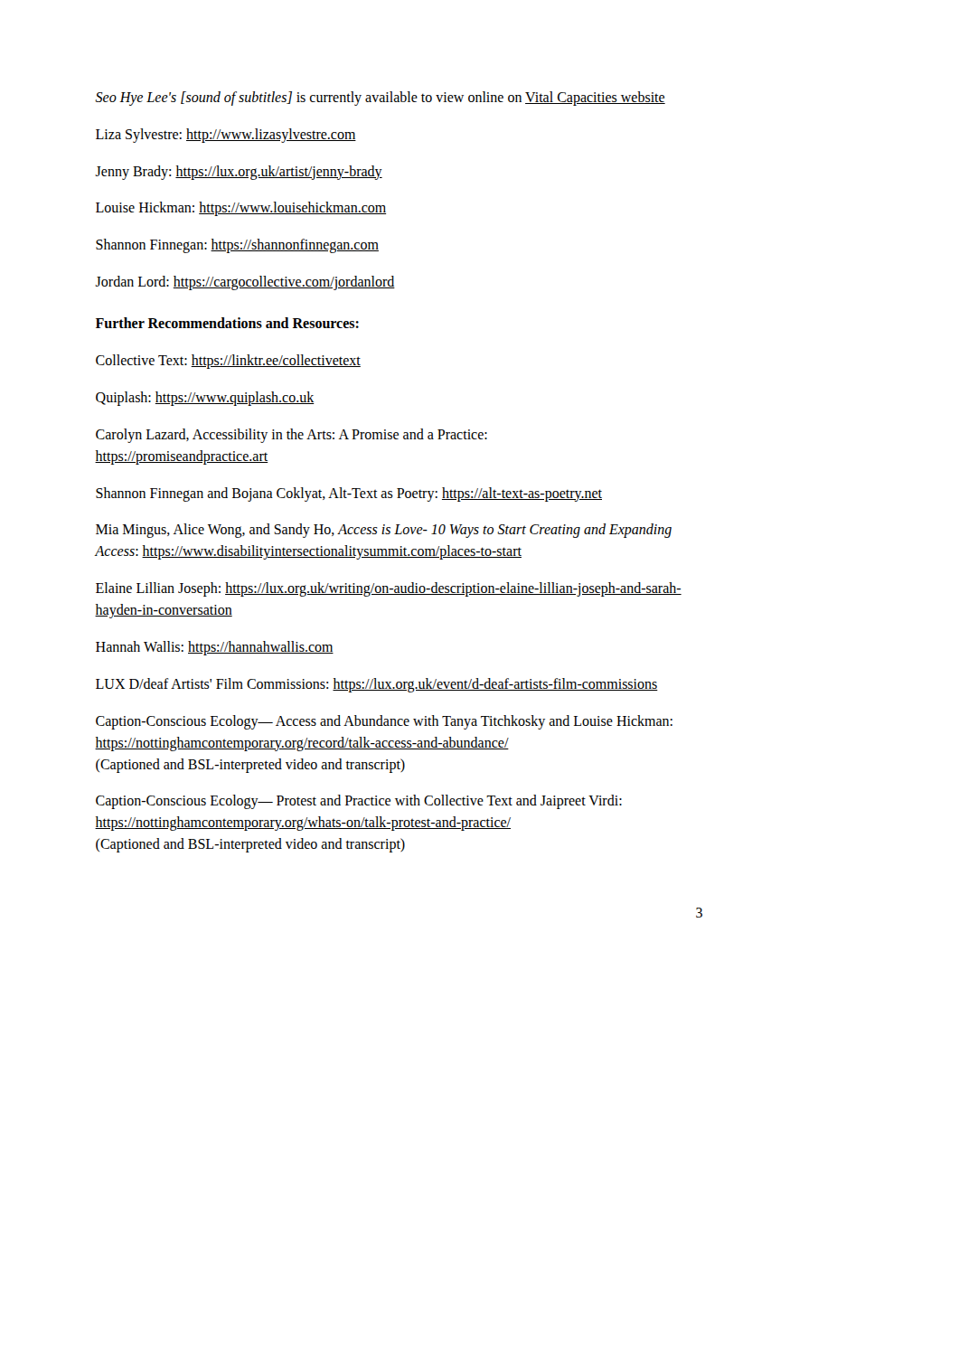Seo Hye Lee's [sound of subtitles] is currently available to view online on Vital Capacities website
Liza Sylvestre: http://www.lizasylvestre.com
Jenny Brady: https://lux.org.uk/artist/jenny-brady
Louise Hickman: https://www.louisehickman.com
Shannon Finnegan: https://shannonfinnegan.com
Jordan Lord: https://cargocollective.com/jordanlord
Further Recommendations and Resources:
Collective Text: https://linktr.ee/collectivetext
Quiplash: https://www.quiplash.co.uk
Carolyn Lazard, Accessibility in the Arts: A Promise and a Practice:
https://promiseandpractice.art
Shannon Finnegan and Bojana Coklyat, Alt-Text as Poetry: https://alt-text-as-poetry.net
Mia Mingus, Alice Wong, and Sandy Ho, Access is Love- 10 Ways to Start Creating and Expanding Access: https://www.disabilityintersectionalitysummit.com/places-to-start
Elaine Lillian Joseph: https://lux.org.uk/writing/on-audio-description-elaine-lillian-joseph-and-sarah-hayden-in-conversation
Hannah Wallis: https://hannahwallis.com
LUX D/deaf Artists' Film Commissions: https://lux.org.uk/event/d-deaf-artists-film-commissions
Caption-Conscious Ecology— Access and Abundance with Tanya Titchkosky and Louise Hickman: https://nottinghamcontemporary.org/record/talk-access-and-abundance/
(Captioned and BSL-interpreted video and transcript)
Caption-Conscious Ecology— Protest and Practice with Collective Text and Jaipreet Virdi: https://nottinghamcontemporary.org/whats-on/talk-protest-and-practice/
(Captioned and BSL-interpreted video and transcript)
3